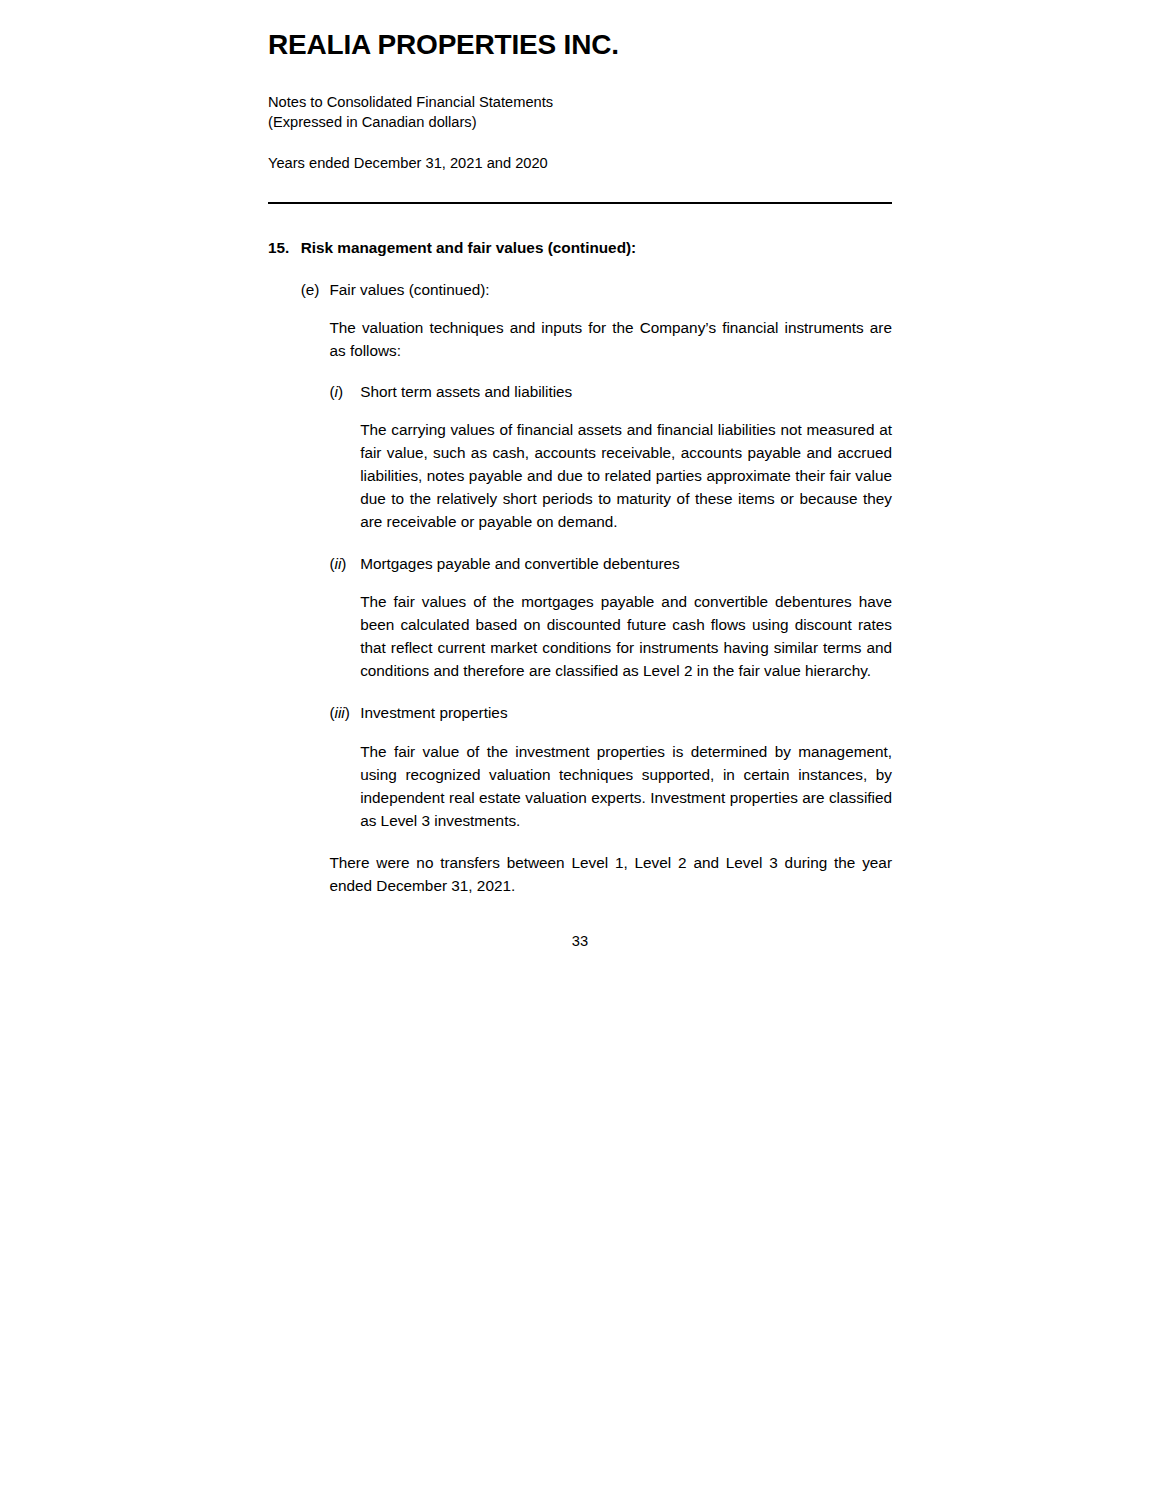REALIA PROPERTIES INC.
Notes to Consolidated Financial Statements
(Expressed in Canadian dollars)
Years ended December 31, 2021 and 2020
15. Risk management and fair values (continued):
(e) Fair values (continued):
The valuation techniques and inputs for the Company’s financial instruments are as follows:
(i) Short term assets and liabilities
The carrying values of financial assets and financial liabilities not measured at fair value, such as cash, accounts receivable, accounts payable and accrued liabilities, notes payable and due to related parties approximate their fair value due to the relatively short periods to maturity of these items or because they are receivable or payable on demand.
(ii) Mortgages payable and convertible debentures
The fair values of the mortgages payable and convertible debentures have been calculated based on discounted future cash flows using discount rates that reflect current market conditions for instruments having similar terms and conditions and therefore are classified as Level 2 in the fair value hierarchy.
(iii) Investment properties
The fair value of the investment properties is determined by management, using recognized valuation techniques supported, in certain instances, by independent real estate valuation experts. Investment properties are classified as Level 3 investments.
There were no transfers between Level 1, Level 2 and Level 3 during the year ended December 31, 2021.
33